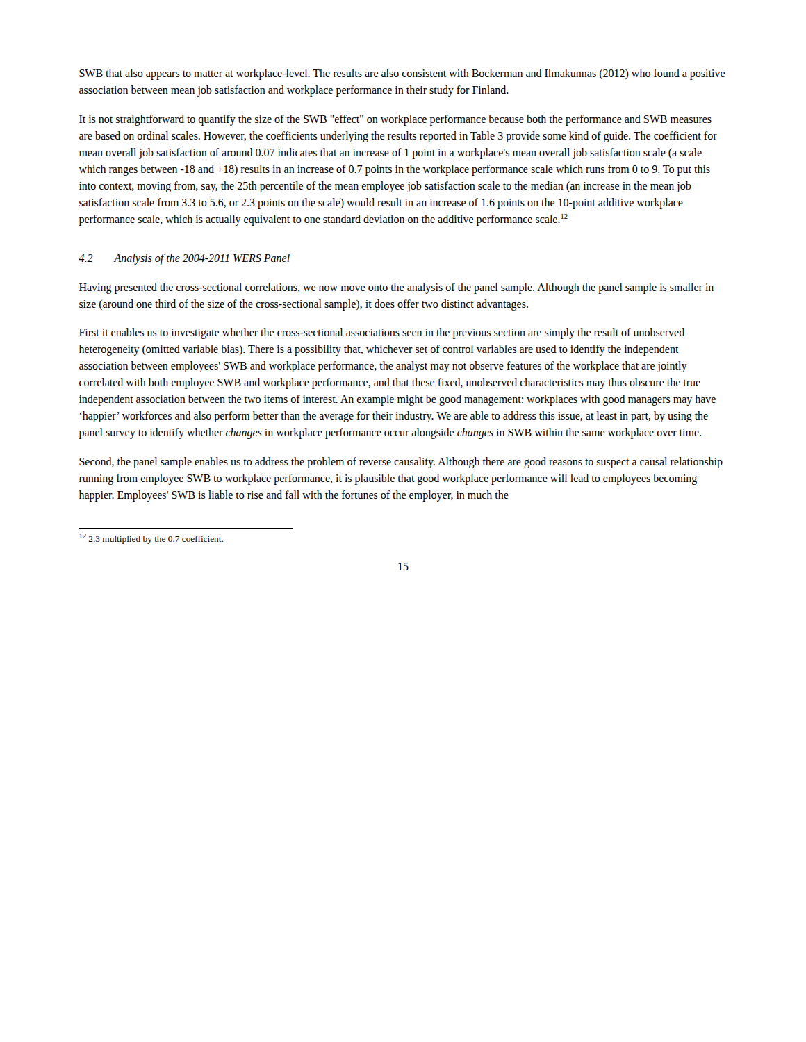SWB that also appears to matter at workplace-level. The results are also consistent with Bockerman and Ilmakunnas (2012) who found a positive association between mean job satisfaction and workplace performance in their study for Finland.
It is not straightforward to quantify the size of the SWB "effect" on workplace performance because both the performance and SWB measures are based on ordinal scales. However, the coefficients underlying the results reported in Table 3 provide some kind of guide. The coefficient for mean overall job satisfaction of around 0.07 indicates that an increase of 1 point in a workplace's mean overall job satisfaction scale (a scale which ranges between -18 and +18) results in an increase of 0.7 points in the workplace performance scale which runs from 0 to 9. To put this into context, moving from, say, the 25th percentile of the mean employee job satisfaction scale to the median (an increase in the mean job satisfaction scale from 3.3 to 5.6, or 2.3 points on the scale) would result in an increase of 1.6 points on the 10-point additive workplace performance scale, which is actually equivalent to one standard deviation on the additive performance scale.12
4.2 Analysis of the 2004-2011 WERS Panel
Having presented the cross-sectional correlations, we now move onto the analysis of the panel sample. Although the panel sample is smaller in size (around one third of the size of the cross-sectional sample), it does offer two distinct advantages.
First it enables us to investigate whether the cross-sectional associations seen in the previous section are simply the result of unobserved heterogeneity (omitted variable bias). There is a possibility that, whichever set of control variables are used to identify the independent association between employees' SWB and workplace performance, the analyst may not observe features of the workplace that are jointly correlated with both employee SWB and workplace performance, and that these fixed, unobserved characteristics may thus obscure the true independent association between the two items of interest. An example might be good management: workplaces with good managers may have ‘happier’ workforces and also perform better than the average for their industry. We are able to address this issue, at least in part, by using the panel survey to identify whether changes in workplace performance occur alongside changes in SWB within the same workplace over time.
Second, the panel sample enables us to address the problem of reverse causality. Although there are good reasons to suspect a causal relationship running from employee SWB to workplace performance, it is plausible that good workplace performance will lead to employees becoming happier. Employees' SWB is liable to rise and fall with the fortunes of the employer, in much the
12 2.3 multiplied by the 0.7 coefficient.
15